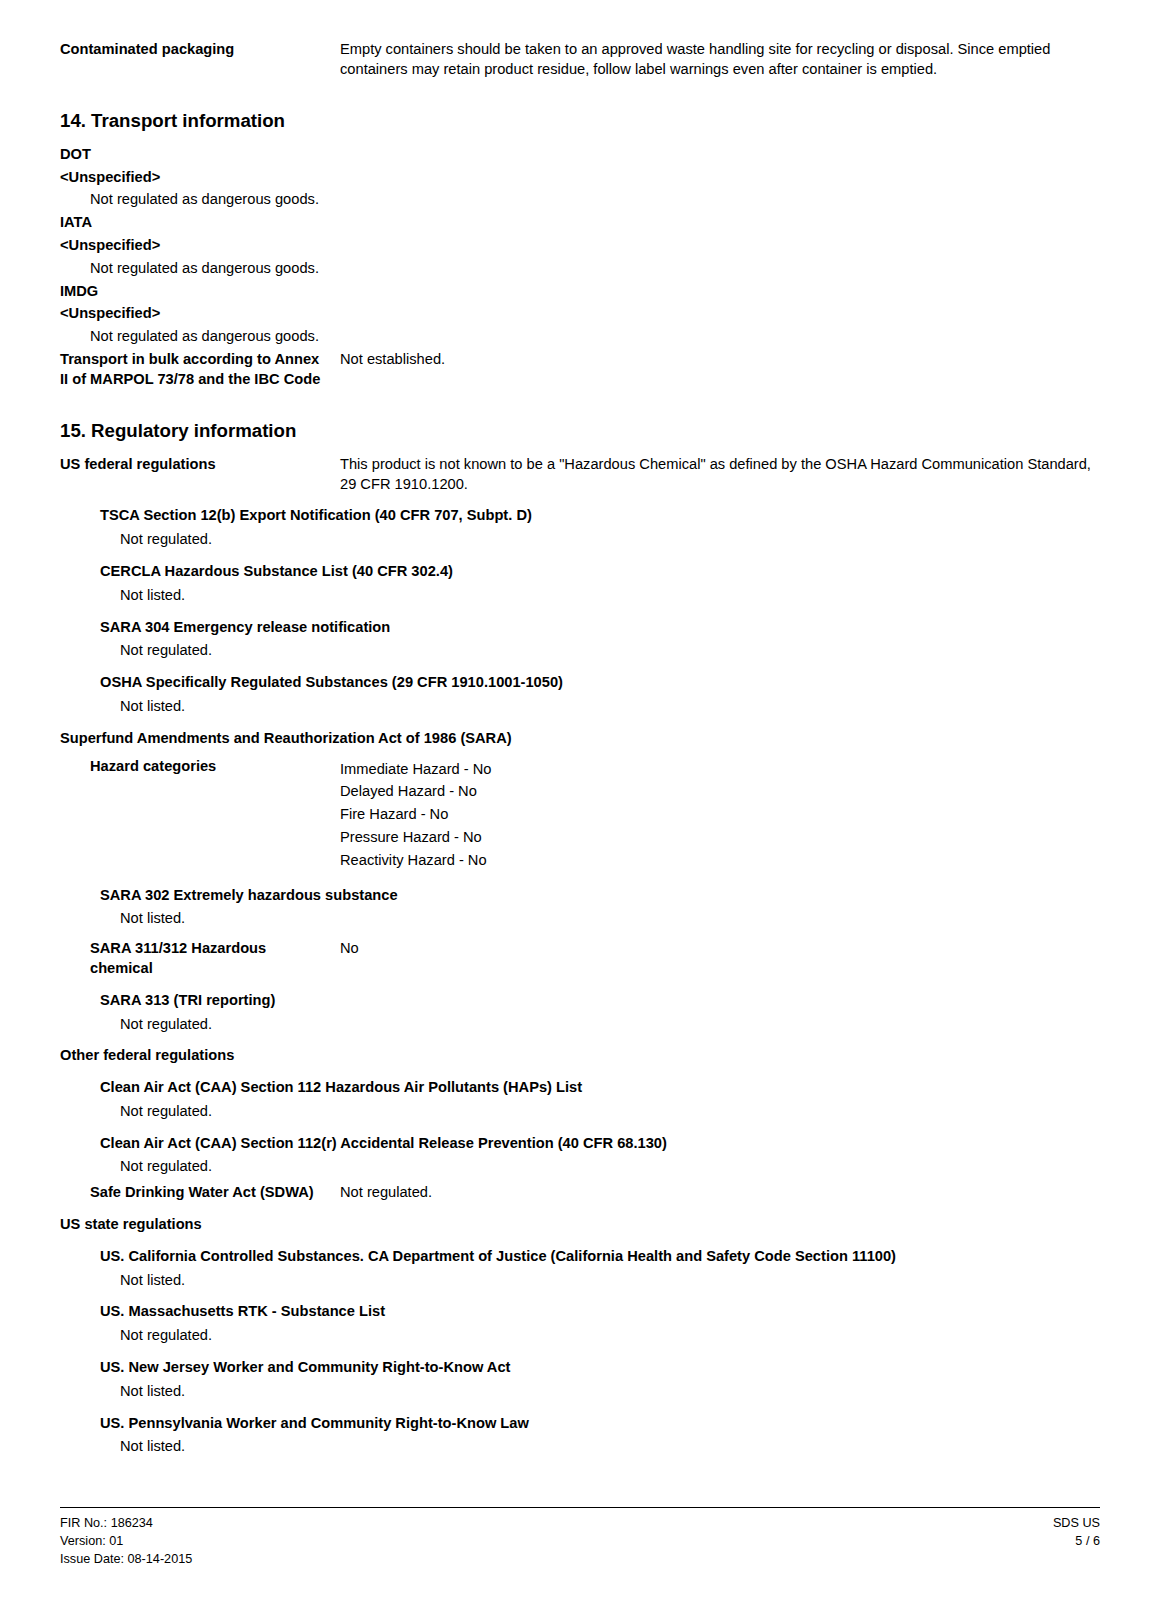Contaminated packaging
Empty containers should be taken to an approved waste handling site for recycling or disposal. Since emptied containers may retain product residue, follow label warnings even after container is emptied.
14. Transport information
DOT
<Unspecified>
Not regulated as dangerous goods.
IATA
<Unspecified>
Not regulated as dangerous goods.
IMDG
<Unspecified>
Not regulated as dangerous goods.
Transport in bulk according to Annex II of MARPOL 73/78 and the IBC Code
Not established.
15. Regulatory information
US federal regulations
This product is not known to be a "Hazardous Chemical" as defined by the OSHA Hazard Communication Standard, 29 CFR 1910.1200.
TSCA Section 12(b) Export Notification (40 CFR 707, Subpt. D)
Not regulated.
CERCLA Hazardous Substance List (40 CFR 302.4)
Not listed.
SARA 304 Emergency release notification
Not regulated.
OSHA Specifically Regulated Substances (29 CFR 1910.1001-1050)
Not listed.
Superfund Amendments and Reauthorization Act of 1986 (SARA)
Hazard categories
Immediate Hazard - No
Delayed Hazard - No
Fire Hazard - No
Pressure Hazard - No
Reactivity Hazard - No
SARA 302 Extremely hazardous substance
Not listed.
SARA 311/312 Hazardous chemical
No
SARA 313 (TRI reporting)
Not regulated.
Other federal regulations
Clean Air Act (CAA) Section 112 Hazardous Air Pollutants (HAPs) List
Not regulated.
Clean Air Act (CAA) Section 112(r) Accidental Release Prevention (40 CFR 68.130)
Not regulated.
Safe Drinking Water Act (SDWA)
Not regulated.
US state regulations
US. California Controlled Substances. CA Department of Justice (California Health and Safety Code Section 11100)
Not listed.
US. Massachusetts RTK - Substance List
Not regulated.
US. New Jersey Worker and Community Right-to-Know Act
Not listed.
US. Pennsylvania Worker and Community Right-to-Know Law
Not listed.
FIR No.: 186234
Version: 01
Issue Date: 08-14-2015
SDS US
5 / 6